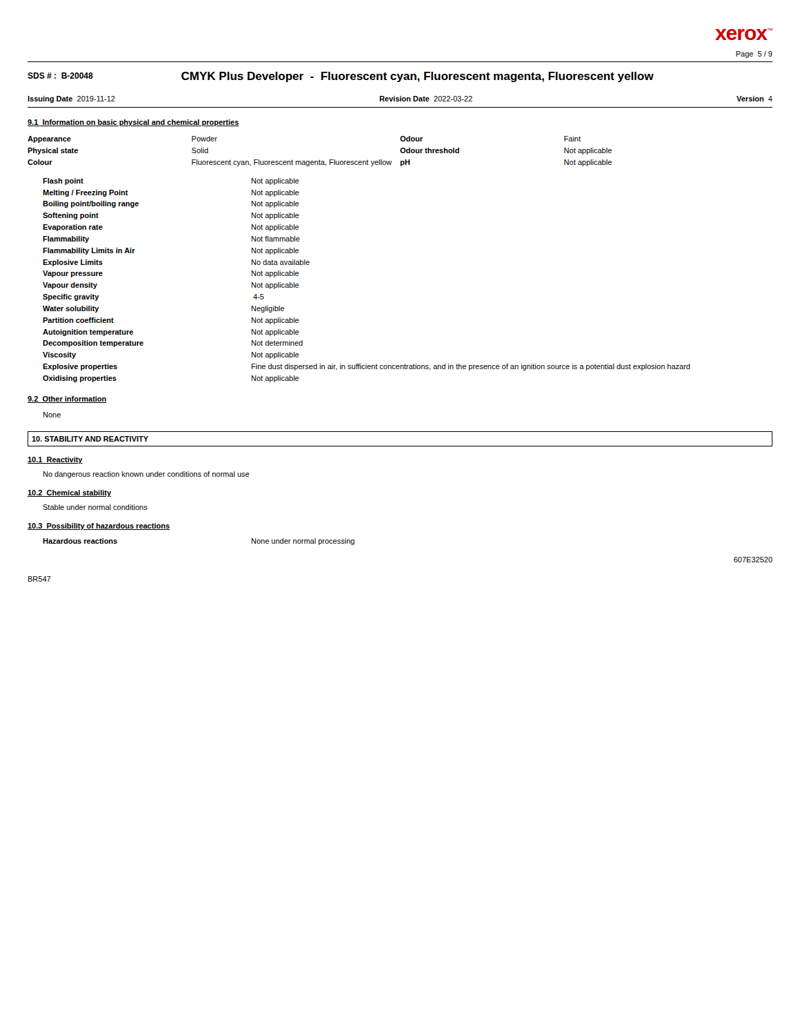xerox™
Page 5 / 9
SDS # : B-20048
CMYK Plus Developer - Fluorescent cyan, Fluorescent magenta, Fluorescent yellow
Issuing Date 2019-11-12
Revision Date 2022-03-22
Version 4
9.1 Information on basic physical and chemical properties
| Appearance | Powder | Odour | Faint |
| Physical state | Solid | Odour threshold | Not applicable |
| Colour | Fluorescent cyan, Fluorescent magenta, Fluorescent yellow | pH | Not applicable |
| Flash point | Not applicable |
| Melting / Freezing Point | Not applicable |
| Boiling point/boiling range | Not applicable |
| Softening point | Not applicable |
| Evaporation rate | Not applicable |
| Flammability | Not flammable |
| Flammability Limits in Air | Not applicable |
| Explosive Limits | No data available |
| Vapour pressure | Not applicable |
| Vapour density | Not applicable |
| Specific gravity | 4-5 |
| Water solubility | Negligible |
| Partition coefficient | Not applicable |
| Autoignition temperature | Not applicable |
| Decomposition temperature | Not determined |
| Viscosity | Not applicable |
| Explosive properties | Fine dust dispersed in air, in sufficient concentrations, and in the presence of an ignition source is a potential dust explosion hazard |
| Oxidising properties | Not applicable |
9.2 Other information
None
10. STABILITY AND REACTIVITY
10.1 Reactivity
No dangerous reaction known under conditions of normal use
10.2 Chemical stability
Stable under normal conditions
10.3 Possibility of hazardous reactions
| Hazardous reactions | None under normal processing |
BR547
607E32520